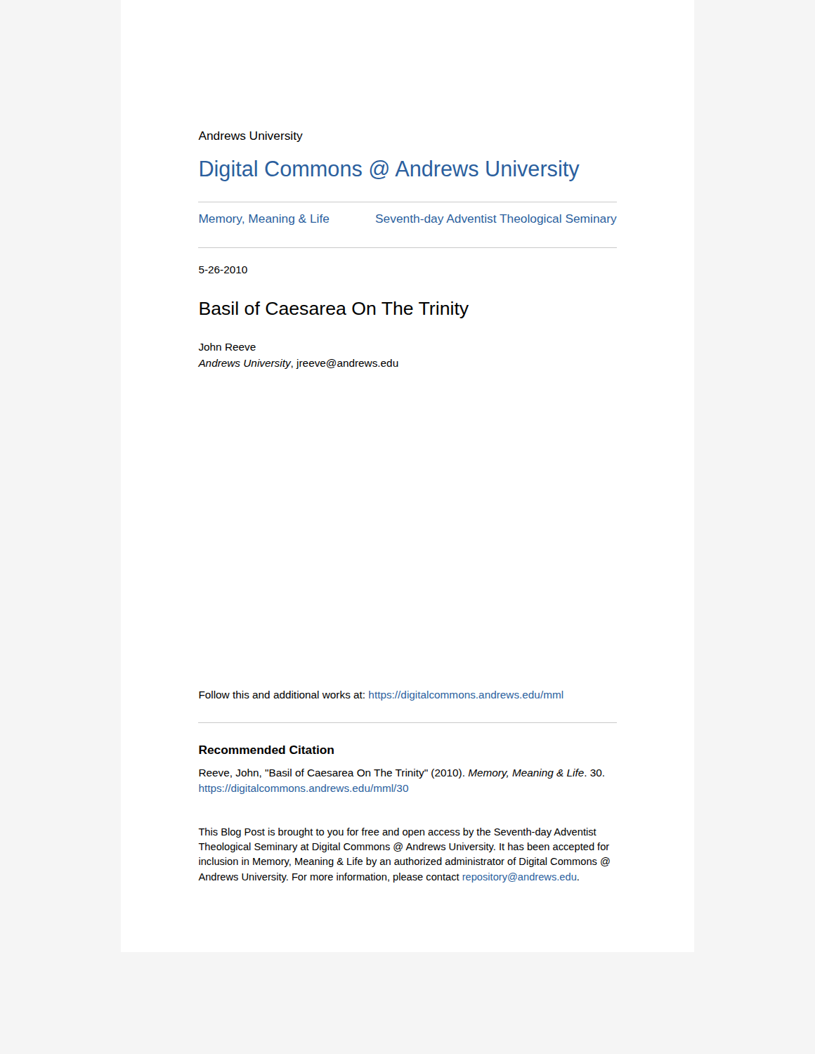Andrews University
Digital Commons @ Andrews University
Memory, Meaning & Life Seventh-day Adventist Theological Seminary
5-26-2010
Basil of Caesarea On The Trinity
John Reeve Andrews University, jreeve@andrews.edu
Follow this and additional works at: https://digitalcommons.andrews.edu/mml
Recommended Citation
Reeve, John, "Basil of Caesarea On The Trinity" (2010). Memory, Meaning & Life. 30.
https://digitalcommons.andrews.edu/mml/30
This Blog Post is brought to you for free and open access by the Seventh-day Adventist Theological Seminary at Digital Commons @ Andrews University. It has been accepted for inclusion in Memory, Meaning & Life by an authorized administrator of Digital Commons @ Andrews University. For more information, please contact repository@andrews.edu.